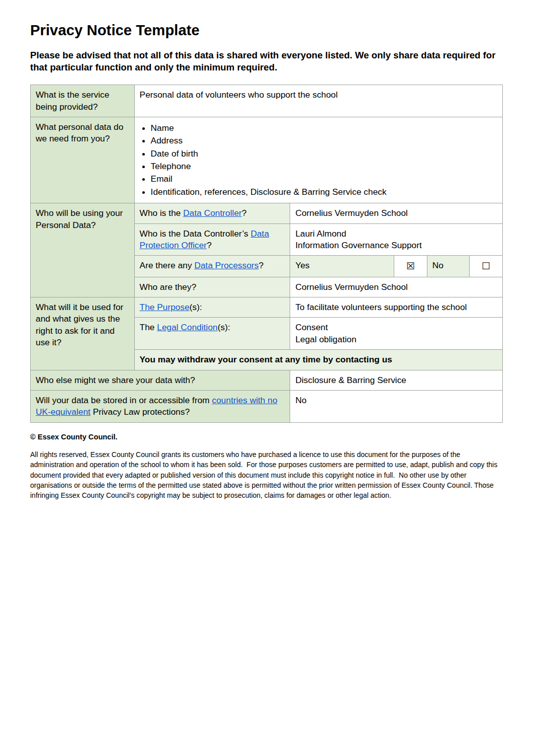Privacy Notice Template
Please be advised that not all of this data is shared with everyone listed. We only share data required for that particular function and only the minimum required.
| What is the service being provided? | Personal data of volunteers who support the school |
| What personal data do we need from you? | Name Address Date of birth Telephone Email Identification, references, Disclosure & Barring Service check |
| Who will be using your Personal Data? | Who is the Data Controller ? | Cornelius Vermuyden School |
| Who is the Data Controller’s Data Protection Officer ? | Lauri Almond Information Governance Support |
| Are there any Data Processors ? | Yes | ☒ | No | ☐ |
| Who are they? | Cornelius Vermuyden School |
| What will it be used for and what gives us the right to ask for it and use it? | The Purpose (s): | To facilitate volunteers supporting the school |
| The Legal Condition (s): | Consent Legal obligation |
| You may withdraw your consent at any time by contacting us |
| Who else might we share your data with? | Disclosure & Barring Service |
| Will your data be stored in or accessible from countries with no UK-equivalent Privacy Law protections? | No |
© Essex County Council.
All rights reserved, Essex County Council grants its customers who have purchased a licence to use this document for the purposes of the administration and operation of the school to whom it has been sold. For those purposes customers are permitted to use, adapt, publish and copy this document provided that every adapted or published version of this document must include this copyright notice in full. No other use by other organisations or outside the terms of the permitted use stated above is permitted without the prior written permission of Essex County Council. Those infringing Essex County Council’s copyright may be subject to prosecution, claims for damages or other legal action.